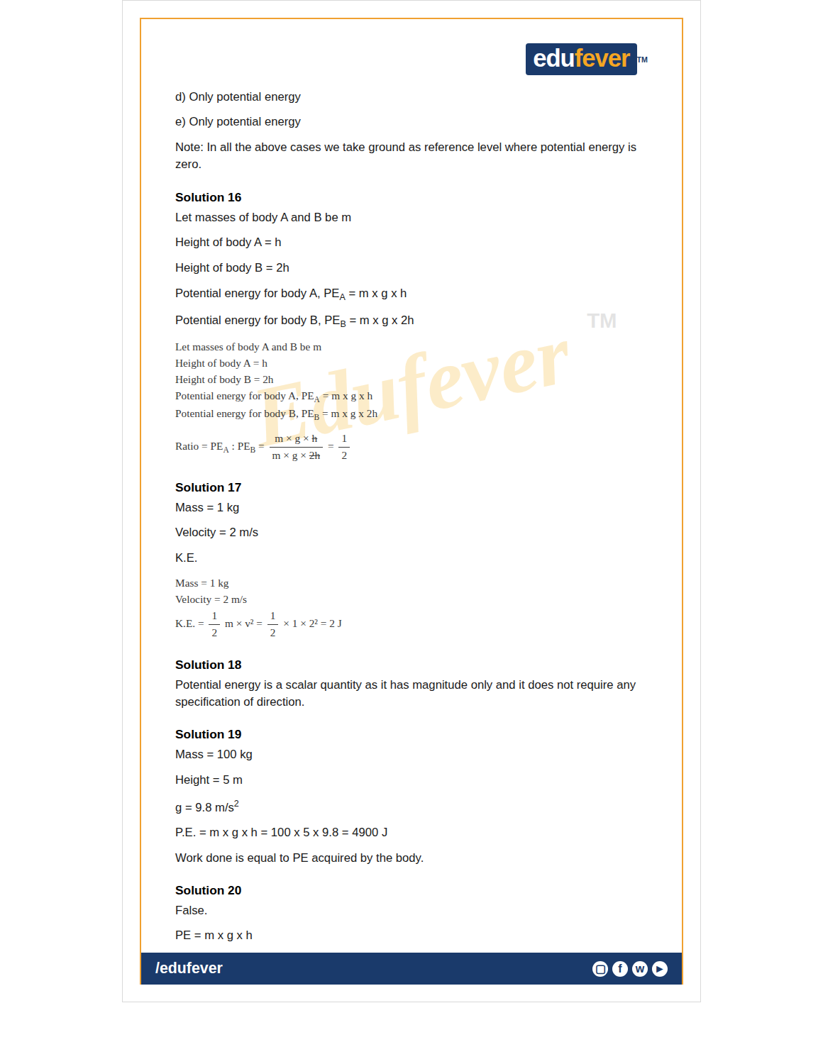edu fever TM
Edufever
TM
d) Only potential energy
e) Only potential energy
Note: In all the above cases we take ground as reference level where potential energy is zero.
Solution 16
Let masses of body A and B be m
Height of body A = h
Height of body B = 2h
Potential energy for body A, PEA = m x g x h
Potential energy for body B, PEB = m x g x 2h
Let masses of body A and B be m
Height of body A = h
Height of body B = 2h
Potential energy for body A, PEA = m x g x h
Potential energy for body B, PEB = m x g x 2h
Ratio = PEA : PEB = m × g × h m × g × 2h = 1 2
Solution 17
Mass = 1 kg
Velocity = 2 m/s
K.E.
Mass = 1 kg
Velocity = 2 m/s
K.E. = 1 2 m × v² = 1 2 × 1 × 2² = 2 J
Solution 18
Potential energy is a scalar quantity as it has magnitude only and it does not require any specification of direction.
Solution 19
Mass = 100 kg
Height = 5 m
g = 9.8 m/s2
P.E. = m x g x h = 100 x 5 x 9.8 = 4900 J
Work done is equal to PE acquired by the body.
Solution 20
False.
PE = m x g x h
/edufever
▢fw►